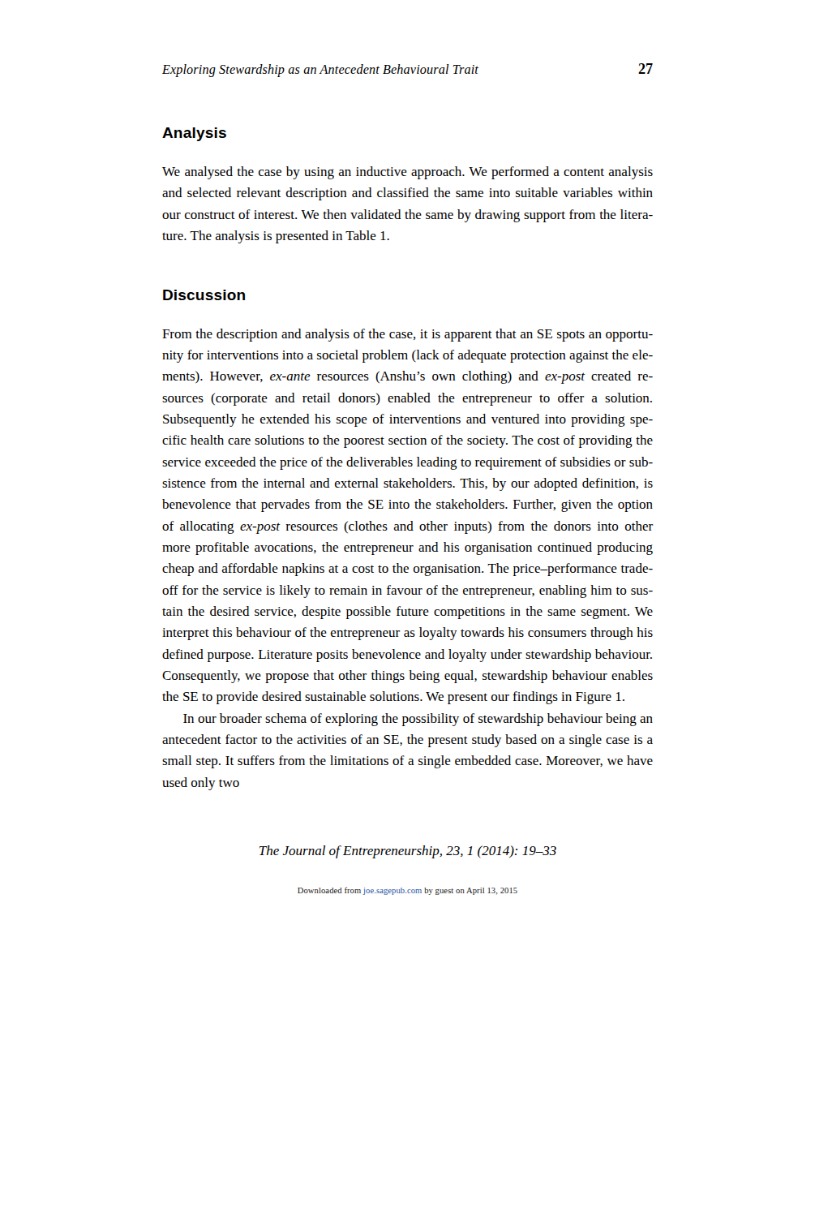Exploring Stewardship as an Antecedent Behavioural Trait 27
Analysis
We analysed the case by using an inductive approach. We performed a content analysis and selected relevant description and classified the same into suitable variables within our construct of interest. We then validated the same by drawing support from the literature. The analysis is presented in Table 1.
Discussion
From the description and analysis of the case, it is apparent that an SE spots an opportunity for interventions into a societal problem (lack of adequate protection against the elements). However, ex-ante resources (Anshu’s own clothing) and ex-post created resources (corporate and retail donors) enabled the entrepreneur to offer a solution. Subsequently he extended his scope of interventions and ventured into providing specific health care solutions to the poorest section of the society. The cost of providing the service exceeded the price of the deliverables leading to requirement of subsidies or subsistence from the internal and external stakeholders. This, by our adopted definition, is benevolence that pervades from the SE into the stakeholders. Further, given the option of allocating ex-post resources (clothes and other inputs) from the donors into other more profitable avocations, the entrepreneur and his organisation continued producing cheap and affordable napkins at a cost to the organisation. The price–performance trade-off for the service is likely to remain in favour of the entrepreneur, enabling him to sustain the desired service, despite possible future competitions in the same segment. We interpret this behaviour of the entrepreneur as loyalty towards his consumers through his defined purpose. Literature posits benevolence and loyalty under stewardship behaviour. Consequently, we propose that other things being equal, stewardship behaviour enables the SE to provide desired sustainable solutions. We present our findings in Figure 1.
In our broader schema of exploring the possibility of stewardship behaviour being an antecedent factor to the activities of an SE, the present study based on a single case is a small step. It suffers from the limitations of a single embedded case. Moreover, we have used only two
The Journal of Entrepreneurship, 23, 1 (2014): 19–33
Downloaded from joe.sagepub.com by guest on April 13, 2015